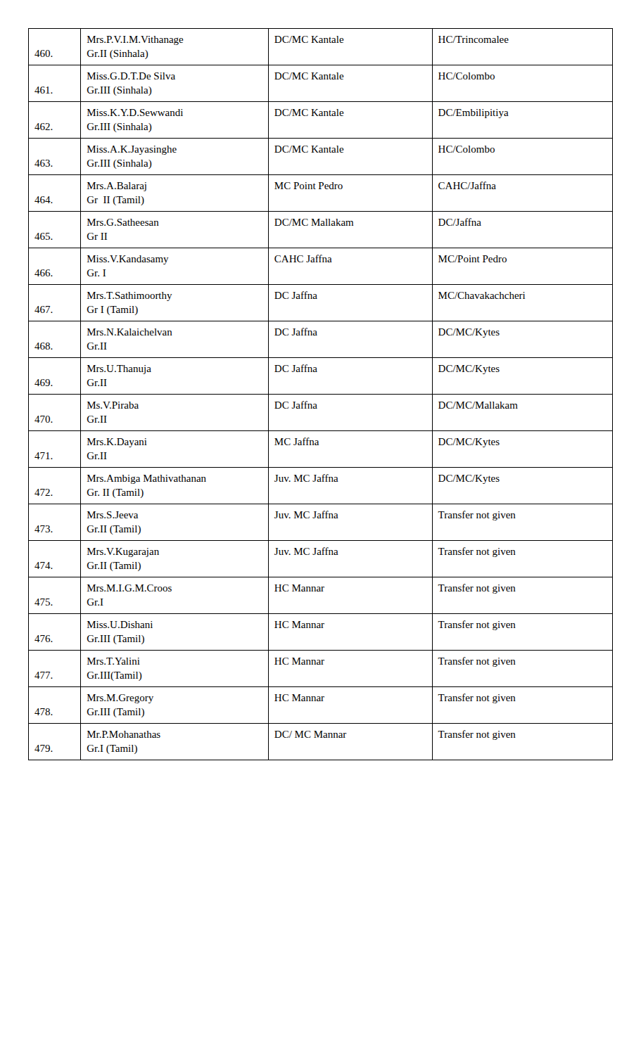| 460. | Mrs.P.V.I.M.Vithanage Gr.II (Sinhala) | DC/MC Kantale | HC/Trincomalee |
| 461. | Miss.G.D.T.De Silva Gr.III (Sinhala) | DC/MC Kantale | HC/Colombo |
| 462. | Miss.K.Y.D.Sewwandi Gr.III (Sinhala) | DC/MC Kantale | DC/Embilipitiya |
| 463. | Miss.A.K.Jayasinghe Gr.III (Sinhala) | DC/MC Kantale | HC/Colombo |
| 464. | Mrs.A.Balaraj Gr II (Tamil) | MC Point Pedro | CAHC/Jaffna |
| 465. | Mrs.G.Satheesan Gr II | DC/MC Mallakam | DC/Jaffna |
| 466. | Miss.V.Kandasamy Gr. I | CAHC Jaffna | MC/Point Pedro |
| 467. | Mrs.T.Sathimoorthy Gr I (Tamil) | DC Jaffna | MC/Chavakachcheri |
| 468. | Mrs.N.Kalaichelvan Gr.II | DC Jaffna | DC/MC/Kytes |
| 469. | Mrs.U.Thanuja Gr.II | DC Jaffna | DC/MC/Kytes |
| 470. | Ms.V.Piraba Gr.II | DC Jaffna | DC/MC/Mallakam |
| 471. | Mrs.K.Dayani Gr.II | MC Jaffna | DC/MC/Kytes |
| 472. | Mrs.Ambiga Mathivathanan Gr. II (Tamil) | Juv. MC Jaffna | DC/MC/Kytes |
| 473. | Mrs.S.Jeeva Gr.II (Tamil) | Juv. MC Jaffna | Transfer not given |
| 474. | Mrs.V.Kugarajan Gr.II (Tamil) | Juv. MC Jaffna | Transfer not given |
| 475. | Mrs.M.I.G.M.Croos Gr.I | HC Mannar | Transfer not given |
| 476. | Miss.U.Dishani Gr.III (Tamil) | HC Mannar | Transfer not given |
| 477. | Mrs.T.Yalini Gr.III(Tamil) | HC Mannar | Transfer not given |
| 478. | Mrs.M.Gregory Gr.III (Tamil) | HC Mannar | Transfer not given |
| 479. | Mr.P.Mohanathas Gr.I (Tamil) | DC/ MC Mannar | Transfer not given |